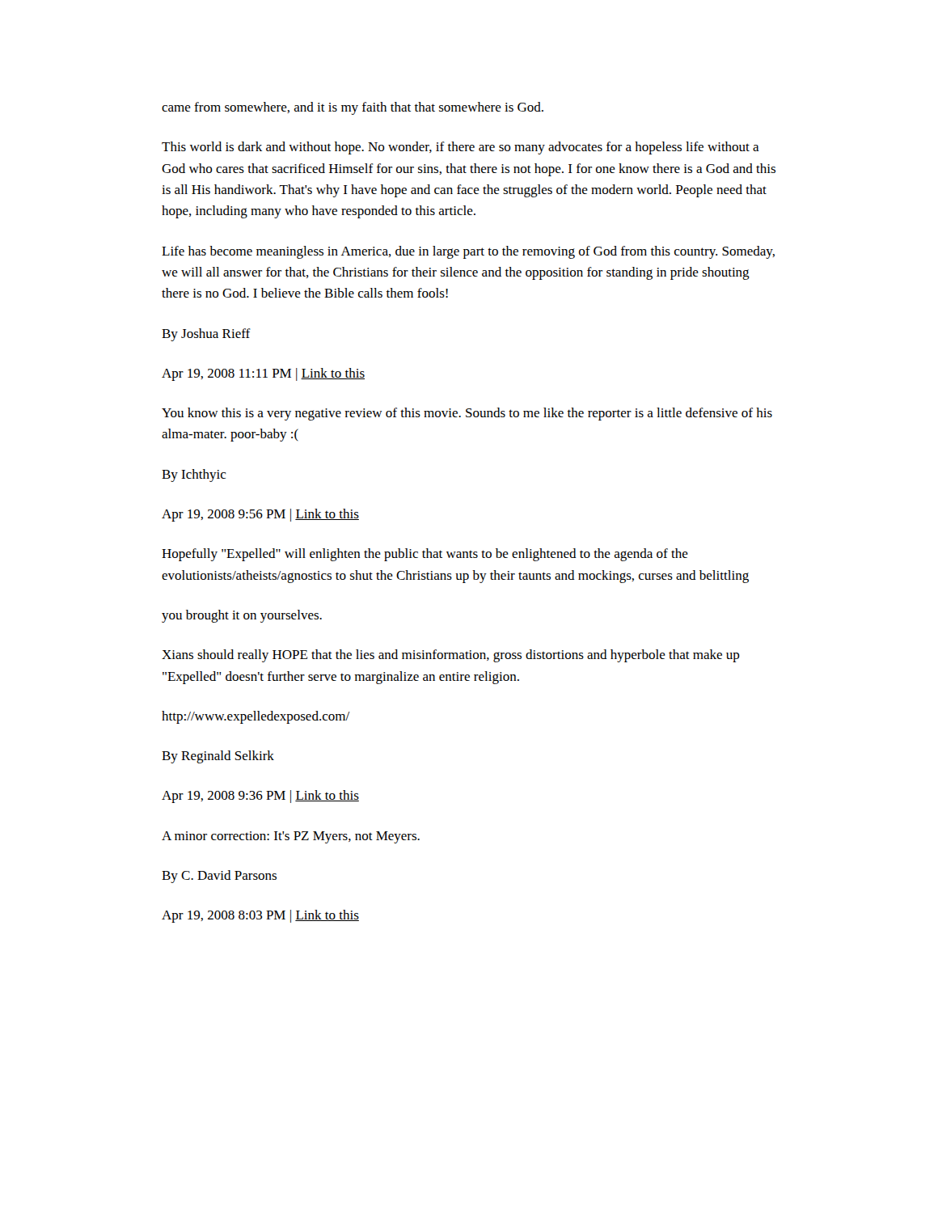came from somewhere, and it is my faith that that somewhere is God.
This world is dark and without hope. No wonder, if there are so many advocates for a hopeless life without a God who cares that sacrificed Himself for our sins, that there is not hope. I for one know there is a God and this is all His handiwork. That's why I have hope and can face the struggles of the modern world. People need that hope, including many who have responded to this article.
Life has become meaningless in America, due in large part to the removing of God from this country. Someday, we will all answer for that, the Christians for their silence and the opposition for standing in pride shouting there is no God. I believe the Bible calls them fools!
By Joshua Rieff
Apr 19, 2008 11:11 PM | Link to this
You know this is a very negative review of this movie. Sounds to me like the reporter is a little defensive of his alma-mater. poor-baby :(
By Ichthyic
Apr 19, 2008 9:56 PM | Link to this
Hopefully "Expelled" will enlighten the public that wants to be enlightened to the agenda of the evolutionists/atheists/agnostics to shut the Christians up by their taunts and mockings, curses and belittling
you brought it on yourselves.
Xians should really HOPE that the lies and misinformation, gross distortions and hyperbole that make up "Expelled" doesn't further serve to marginalize an entire religion.
http://www.expelledexposed.com/
By Reginald Selkirk
Apr 19, 2008 9:36 PM | Link to this
A minor correction: It's PZ Myers, not Meyers.
By C. David Parsons
Apr 19, 2008 8:03 PM | Link to this